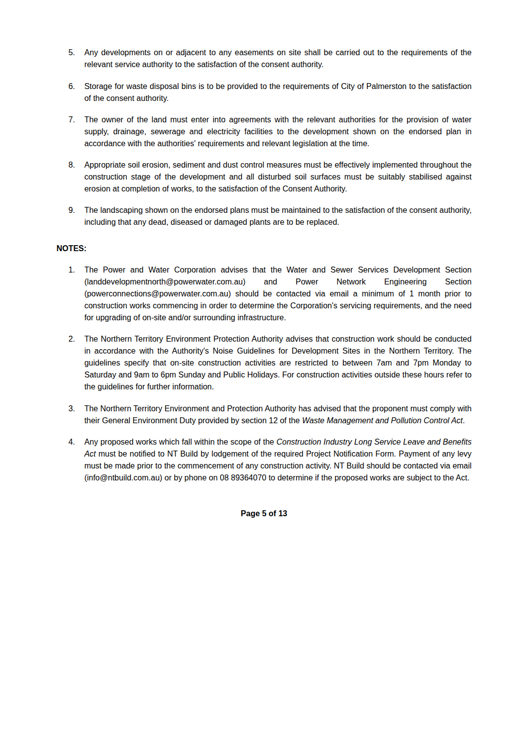5. Any developments on or adjacent to any easements on site shall be carried out to the requirements of the relevant service authority to the satisfaction of the consent authority.
6. Storage for waste disposal bins is to be provided to the requirements of City of Palmerston to the satisfaction of the consent authority.
7. The owner of the land must enter into agreements with the relevant authorities for the provision of water supply, drainage, sewerage and electricity facilities to the development shown on the endorsed plan in accordance with the authorities' requirements and relevant legislation at the time.
8. Appropriate soil erosion, sediment and dust control measures must be effectively implemented throughout the construction stage of the development and all disturbed soil surfaces must be suitably stabilised against erosion at completion of works, to the satisfaction of the Consent Authority.
9. The landscaping shown on the endorsed plans must be maintained to the satisfaction of the consent authority, including that any dead, diseased or damaged plants are to be replaced.
NOTES:
1. The Power and Water Corporation advises that the Water and Sewer Services Development Section (landdevelopmentnorth@powerwater.com.au) and Power Network Engineering Section (powerconnections@powerwater.com.au) should be contacted via email a minimum of 1 month prior to construction works commencing in order to determine the Corporation's servicing requirements, and the need for upgrading of on-site and/or surrounding infrastructure.
2. The Northern Territory Environment Protection Authority advises that construction work should be conducted in accordance with the Authority's Noise Guidelines for Development Sites in the Northern Territory. The guidelines specify that on-site construction activities are restricted to between 7am and 7pm Monday to Saturday and 9am to 6pm Sunday and Public Holidays. For construction activities outside these hours refer to the guidelines for further information.
3. The Northern Territory Environment and Protection Authority has advised that the proponent must comply with their General Environment Duty provided by section 12 of the Waste Management and Pollution Control Act.
4. Any proposed works which fall within the scope of the Construction Industry Long Service Leave and Benefits Act must be notified to NT Build by lodgement of the required Project Notification Form. Payment of any levy must be made prior to the commencement of any construction activity. NT Build should be contacted via email (info@ntbuild.com.au) or by phone on 08 89364070 to determine if the proposed works are subject to the Act.
Page 5 of 13